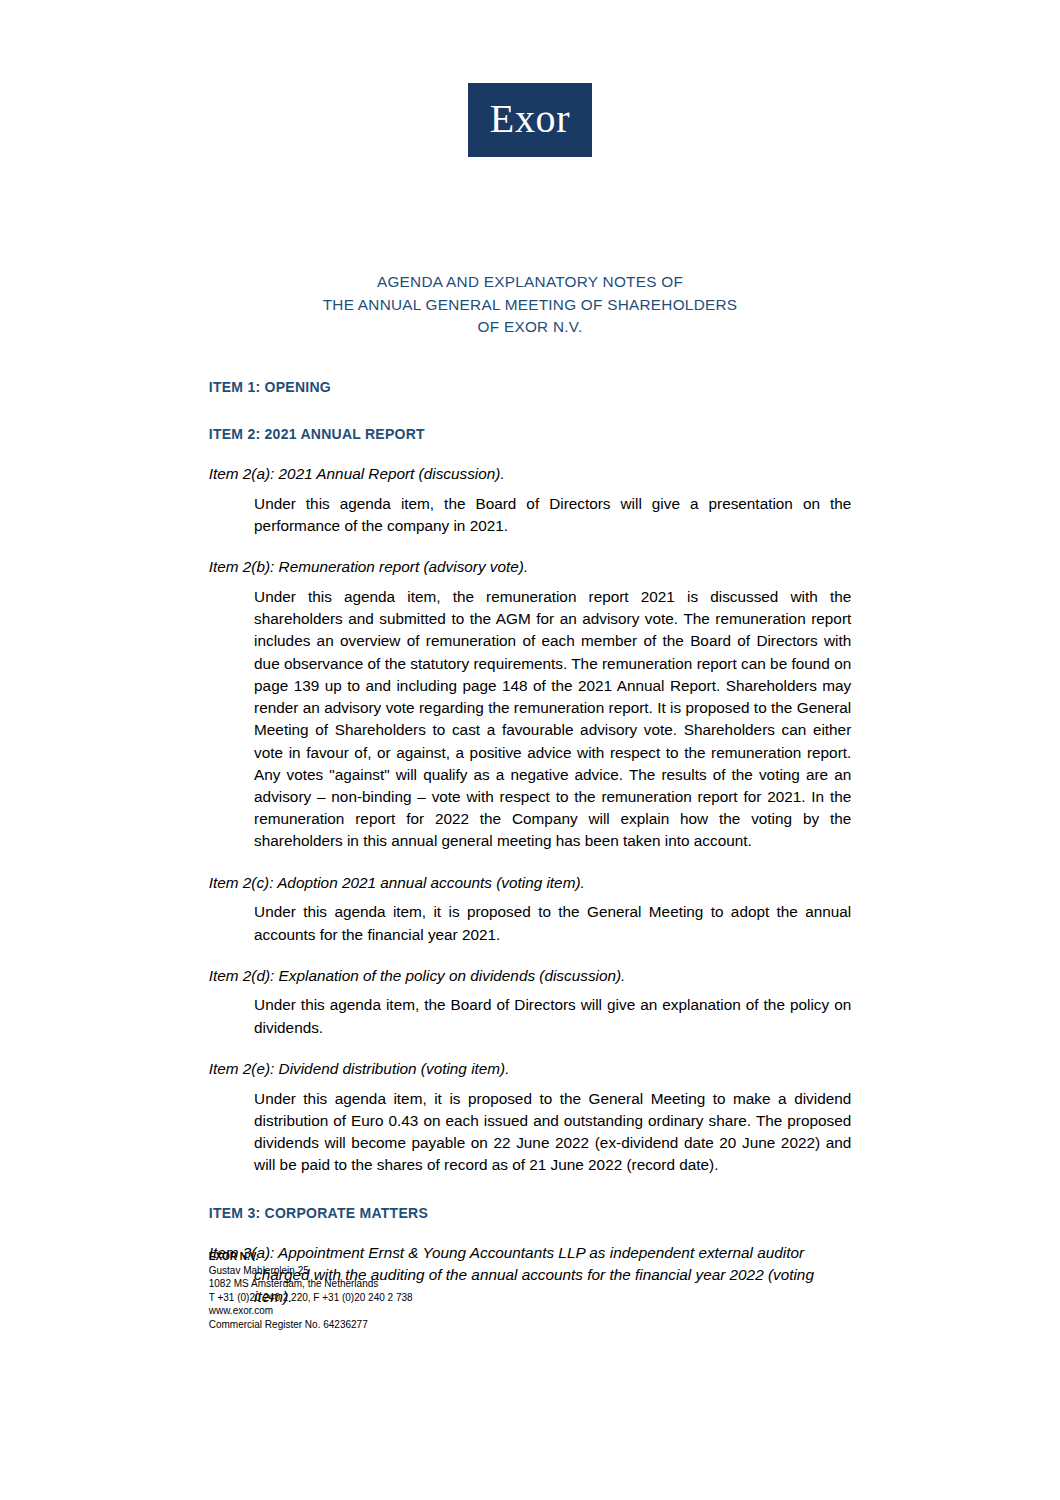Exor
AGENDA AND EXPLANATORY NOTES OF
THE ANNUAL GENERAL MEETING OF SHAREHOLDERS
OF EXOR N.V.
ITEM 1: OPENING
ITEM 2: 2021 ANNUAL REPORT
Item 2(a): 2021 Annual Report (discussion).
Under this agenda item, the Board of Directors will give a presentation on the performance of the company in 2021.
Item 2(b): Remuneration report (advisory vote).
Under this agenda item, the remuneration report 2021 is discussed with the shareholders and submitted to the AGM for an advisory vote. The remuneration report includes an overview of remuneration of each member of the Board of Directors with due observance of the statutory requirements. The remuneration report can be found on page 139 up to and including page 148 of the 2021 Annual Report. Shareholders may render an advisory vote regarding the remuneration report. It is proposed to the General Meeting of Shareholders to cast a favourable advisory vote. Shareholders can either vote in favour of, or against, a positive advice with respect to the remuneration report. Any votes "against" will qualify as a negative advice. The results of the voting are an advisory – non-binding – vote with respect to the remuneration report for 2021. In the remuneration report for 2022 the Company will explain how the voting by the shareholders in this annual general meeting has been taken into account.
Item 2(c): Adoption 2021 annual accounts (voting item).
Under this agenda item, it is proposed to the General Meeting to adopt the annual accounts for the financial year 2021.
Item 2(d): Explanation of the policy on dividends (discussion).
Under this agenda item, the Board of Directors will give an explanation of the policy on dividends.
Item 2(e): Dividend distribution (voting item).
Under this agenda item, it is proposed to the General Meeting to make a dividend distribution of Euro 0.43 on each issued and outstanding ordinary share. The proposed dividends will become payable on 22 June 2022 (ex-dividend date 20 June 2022) and will be paid to the shares of record as of 21 June 2022 (record date).
ITEM 3: CORPORATE MATTERS
Item 3(a): Appointment Ernst & Young Accountants LLP as independent external auditor charged with the auditing of the annual accounts for the financial year 2022 (voting item).
EXOR N.V.
Gustav Mahlerplein 25
1082 MS Amsterdam, the Netherlands
T +31 (0)20 240 2 220, F +31 (0)20 240 2 738
www.exor.com
Commercial Register No. 64236277